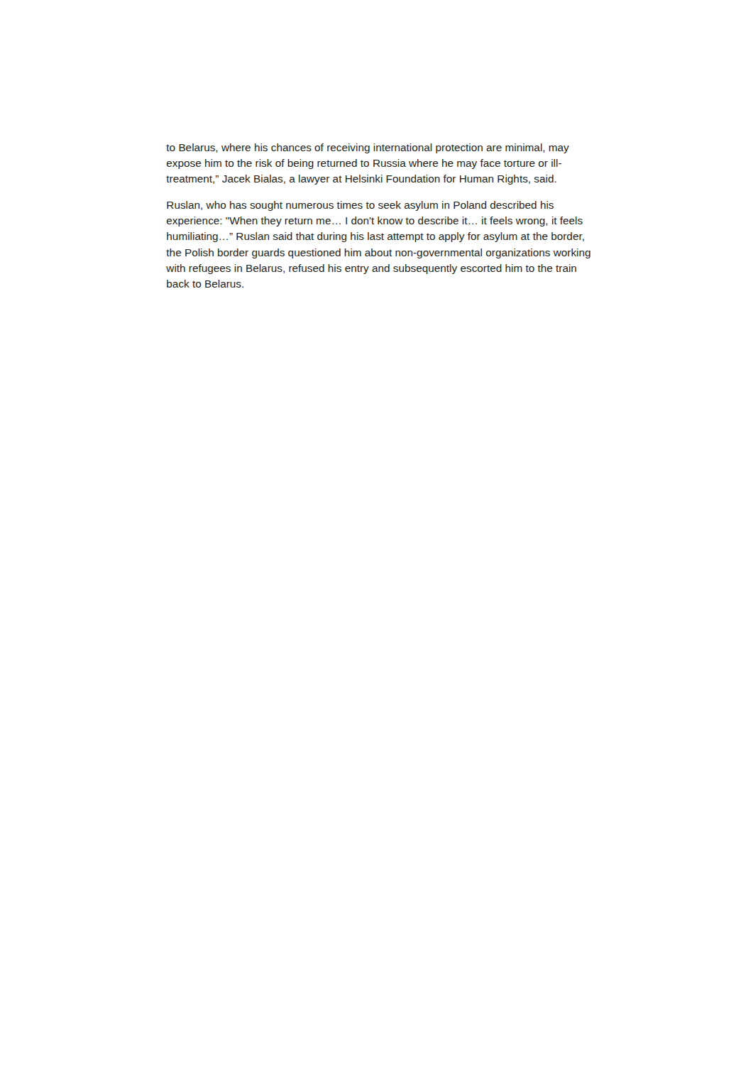to Belarus, where his chances of receiving international protection are minimal, may expose him to the risk of being returned to Russia where he may face torture or ill-treatment,” Jacek Bialas, a lawyer at Helsinki Foundation for Human Rights, said.
Ruslan, who has sought numerous times to seek asylum in Poland described his experience: "When they return me… I don't know to describe it… it feels wrong, it feels humiliating…” Ruslan said that during his last attempt to apply for asylum at the border, the Polish border guards questioned him about non-governmental organizations working with refugees in Belarus, refused his entry and subsequently escorted him to the train back to Belarus.